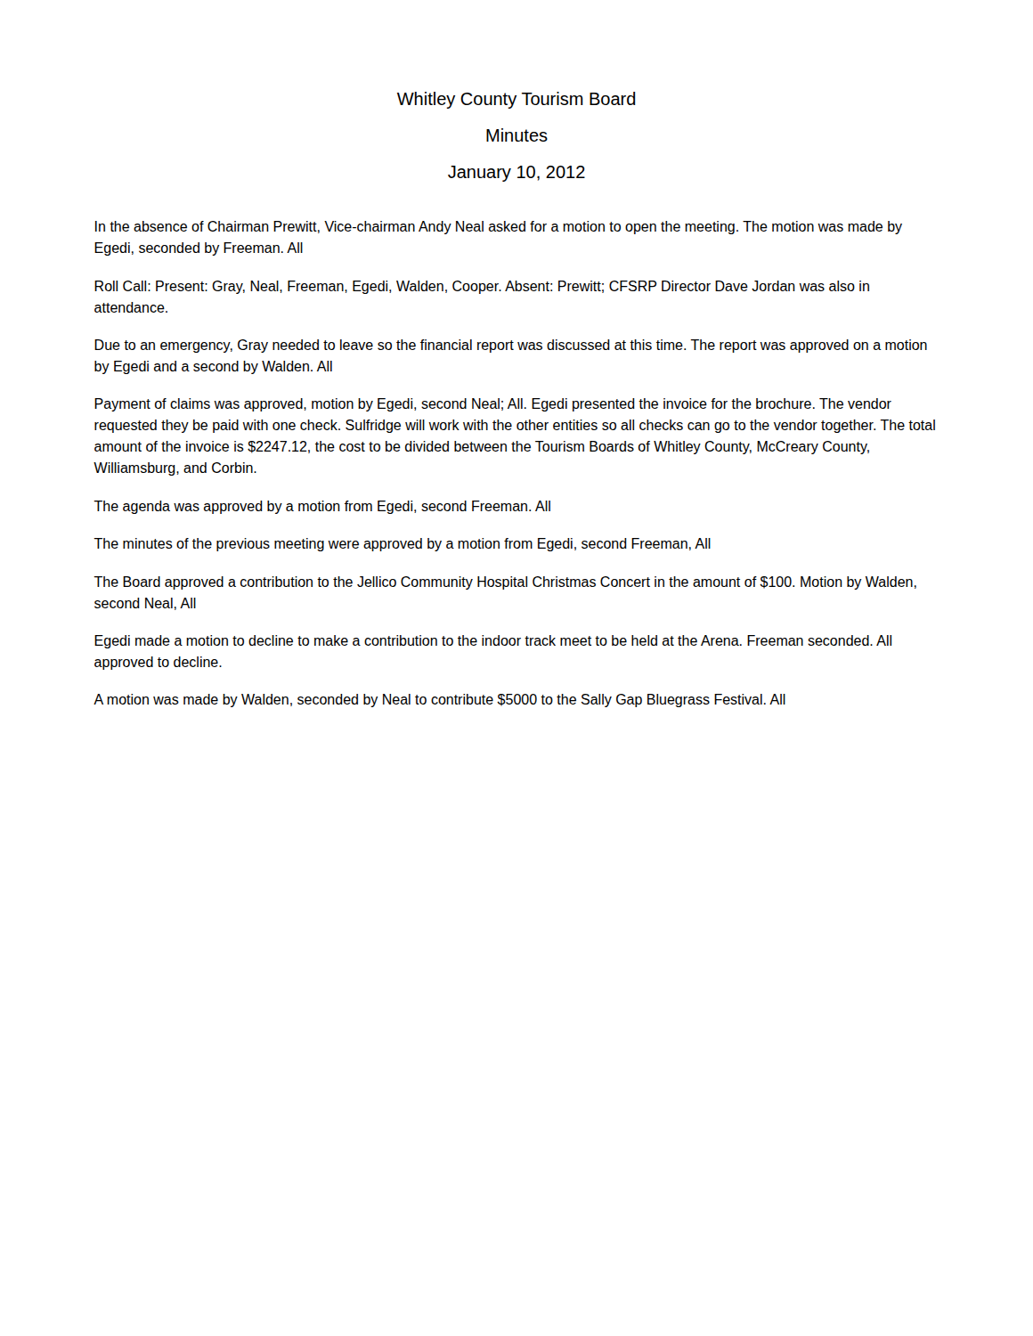Whitley County Tourism Board
Minutes
January 10, 2012
In the absence of Chairman Prewitt, Vice-chairman Andy Neal asked for a motion to open the meeting. The motion was made by Egedi, seconded by Freeman. All
Roll Call: Present: Gray, Neal, Freeman, Egedi, Walden, Cooper. Absent: Prewitt; CFSRP Director Dave Jordan was also in attendance.
Due to an emergency, Gray needed to leave so the financial report was discussed at this time. The report was approved on a motion by Egedi and a second by Walden. All
Payment of claims was approved, motion by Egedi, second Neal; All. Egedi presented the invoice for the brochure. The vendor requested they be paid with one check. Sulfridge will work with the other entities so all checks can go to the vendor together. The total amount of the invoice is $2247.12, the cost to be divided between the Tourism Boards of Whitley County, McCreary County, Williamsburg, and Corbin.
The agenda was approved by a motion from Egedi, second Freeman. All
The minutes of the previous meeting were approved by a motion from Egedi, second Freeman, All
The Board approved a contribution to the Jellico Community Hospital Christmas Concert in the amount of $100. Motion by Walden, second Neal, All
Egedi made a motion to decline to make a contribution to the indoor track meet to be held at the Arena. Freeman seconded. All approved to decline.
A motion was made by Walden, seconded by Neal to contribute $5000 to the Sally Gap Bluegrass Festival. All